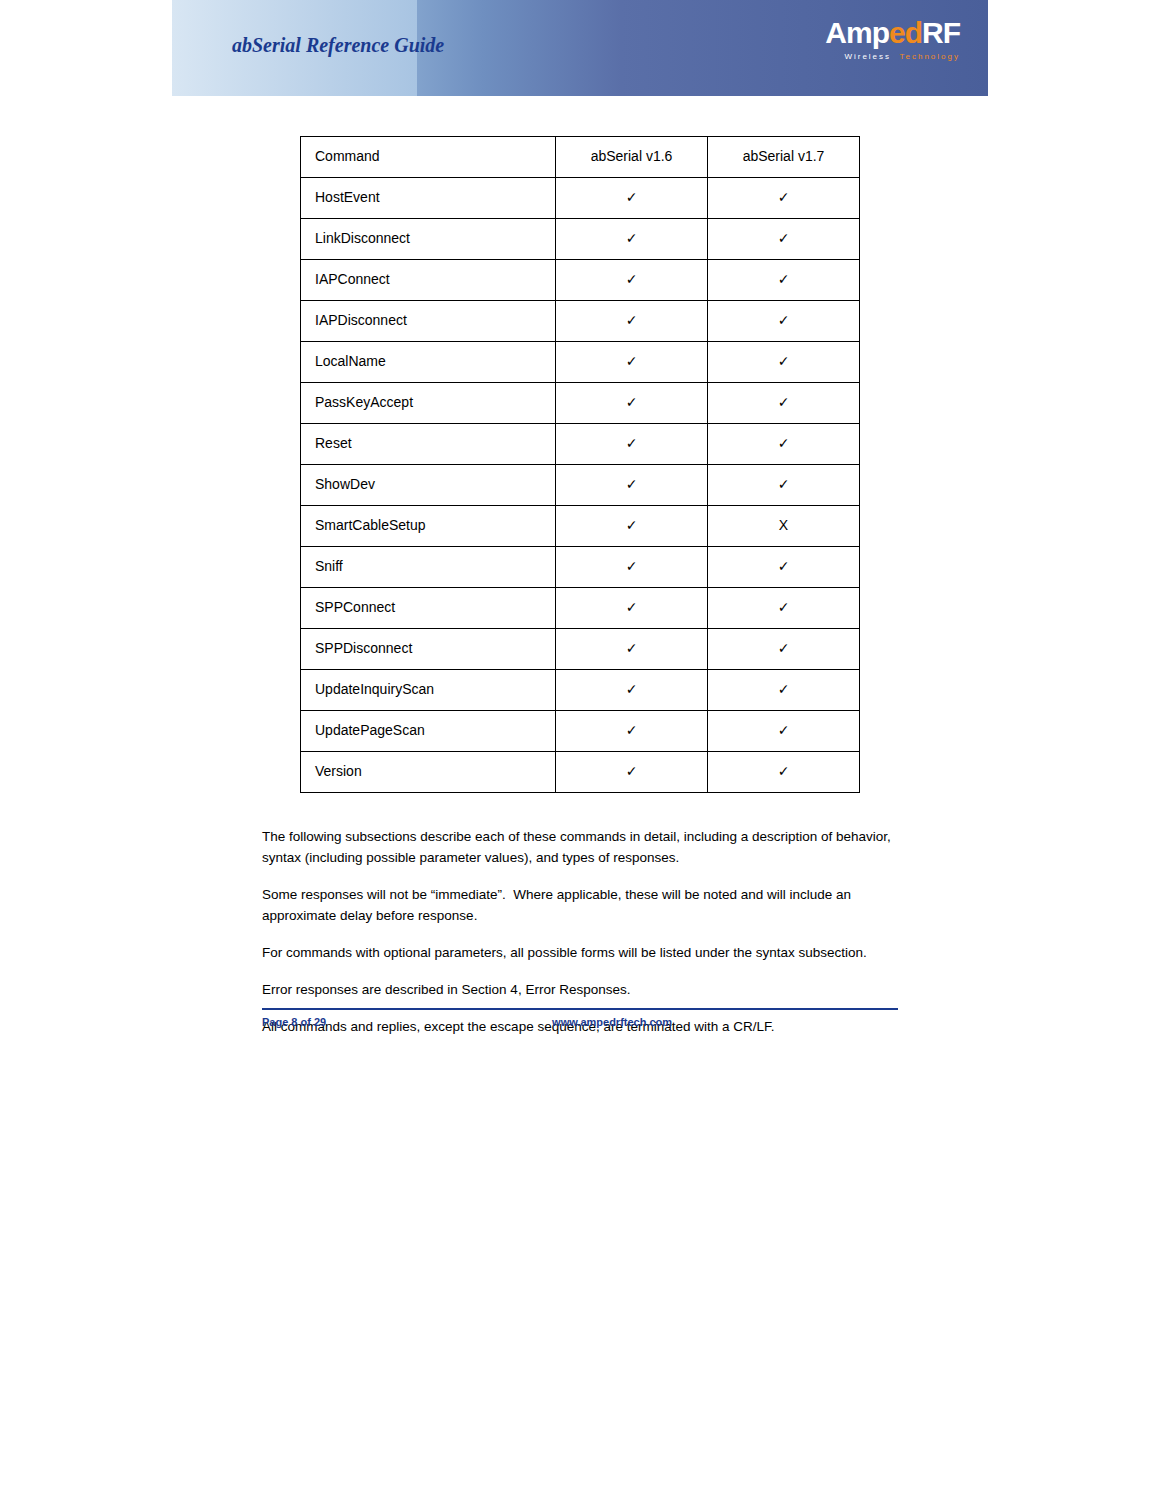abSerial Reference Guide
Amped RF
Wireless Technology
| Command | abSerial v1.6 | abSerial v1.7 |
| --- | --- | --- |
| HostEvent | ✓ | ✓ |
| LinkDisconnect | ✓ | ✓ |
| IAPConnect | ✓ | ✓ |
| IAPDisconnect | ✓ | ✓ |
| LocalName | ✓ | ✓ |
| PassKeyAccept | ✓ | ✓ |
| Reset | ✓ | ✓ |
| ShowDev | ✓ | ✓ |
| SmartCableSetup | ✓ | X |
| Sniff | ✓ | ✓ |
| SPPConnect | ✓ | ✓ |
| SPPDisconnect | ✓ | ✓ |
| UpdateInquiryScan | ✓ | ✓ |
| UpdatePageScan | ✓ | ✓ |
| Version | ✓ | ✓ |
The following subsections describe each of these commands in detail, including a description of behavior, syntax (including possible parameter values), and types of responses.
Some responses will not be “immediate”. Where applicable, these will be noted and will include an approximate delay before response.
For commands with optional parameters, all possible forms will be listed under the syntax subsection.
Error responses are described in Section 4, Error Responses.
All commands and replies, except the escape sequence, are terminated with a CR/LF.
Page 8 of 29
www.ampedrftech.com